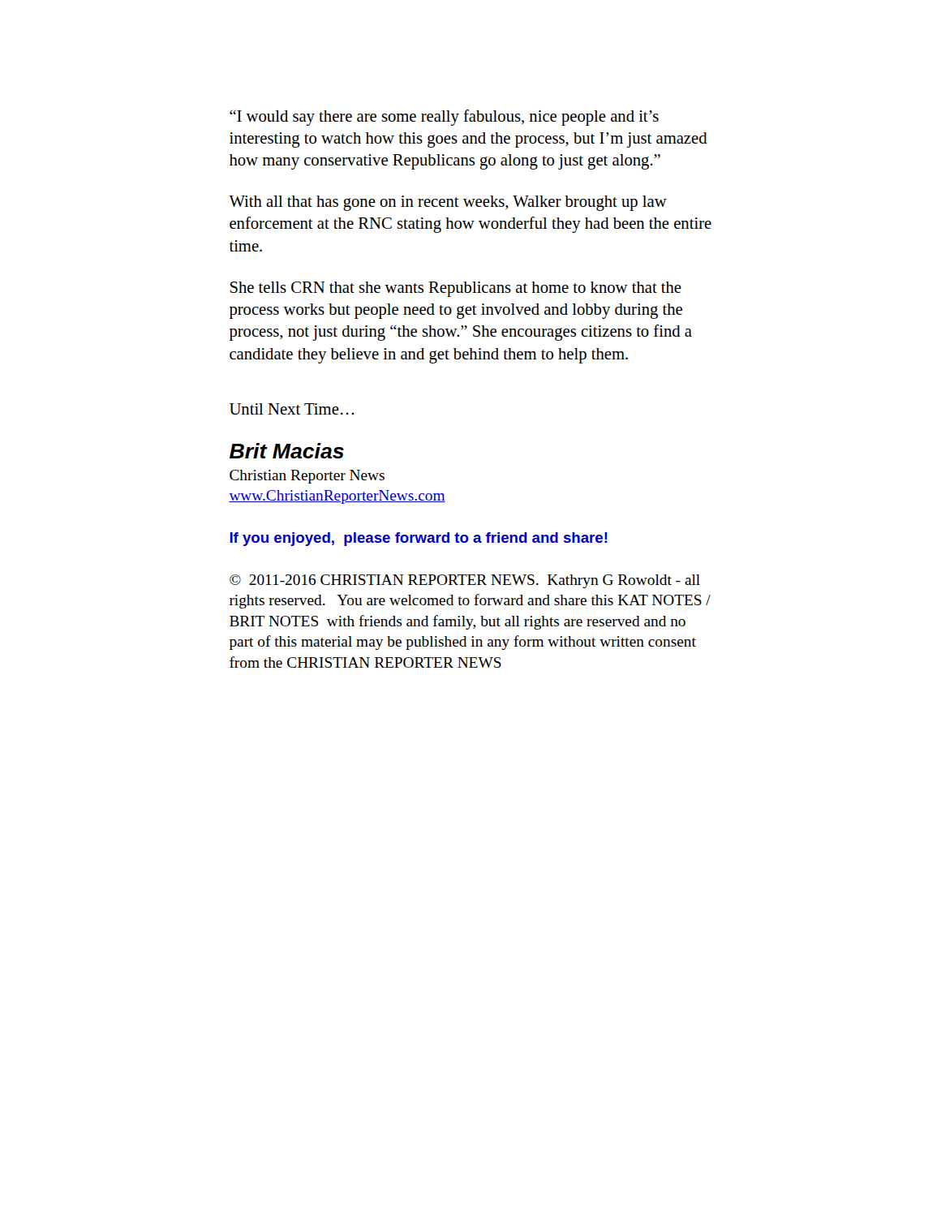“I would say there are some really fabulous, nice people and it’s interesting to watch how this goes and the process, but I’m just amazed how many conservative Republicans go along to just get along.”
With all that has gone on in recent weeks, Walker brought up law enforcement at the RNC stating how wonderful they had been the entire time.
She tells CRN that she wants Republicans at home to know that the process works but people need to get involved and lobby during the process, not just during “the show.” She encourages citizens to find a candidate they believe in and get behind them to help them.
Until Next Time…
Brit Macias
Christian Reporter News
www.ChristianReporterNews.com
If you enjoyed, please forward to a friend and share!
© 2011-2016 CHRISTIAN REPORTER NEWS. Kathryn G Rowoldt - all rights reserved. You are welcomed to forward and share this KAT NOTES / BRIT NOTES with friends and family, but all rights are reserved and no part of this material may be published in any form without written consent from the CHRISTIAN REPORTER NEWS